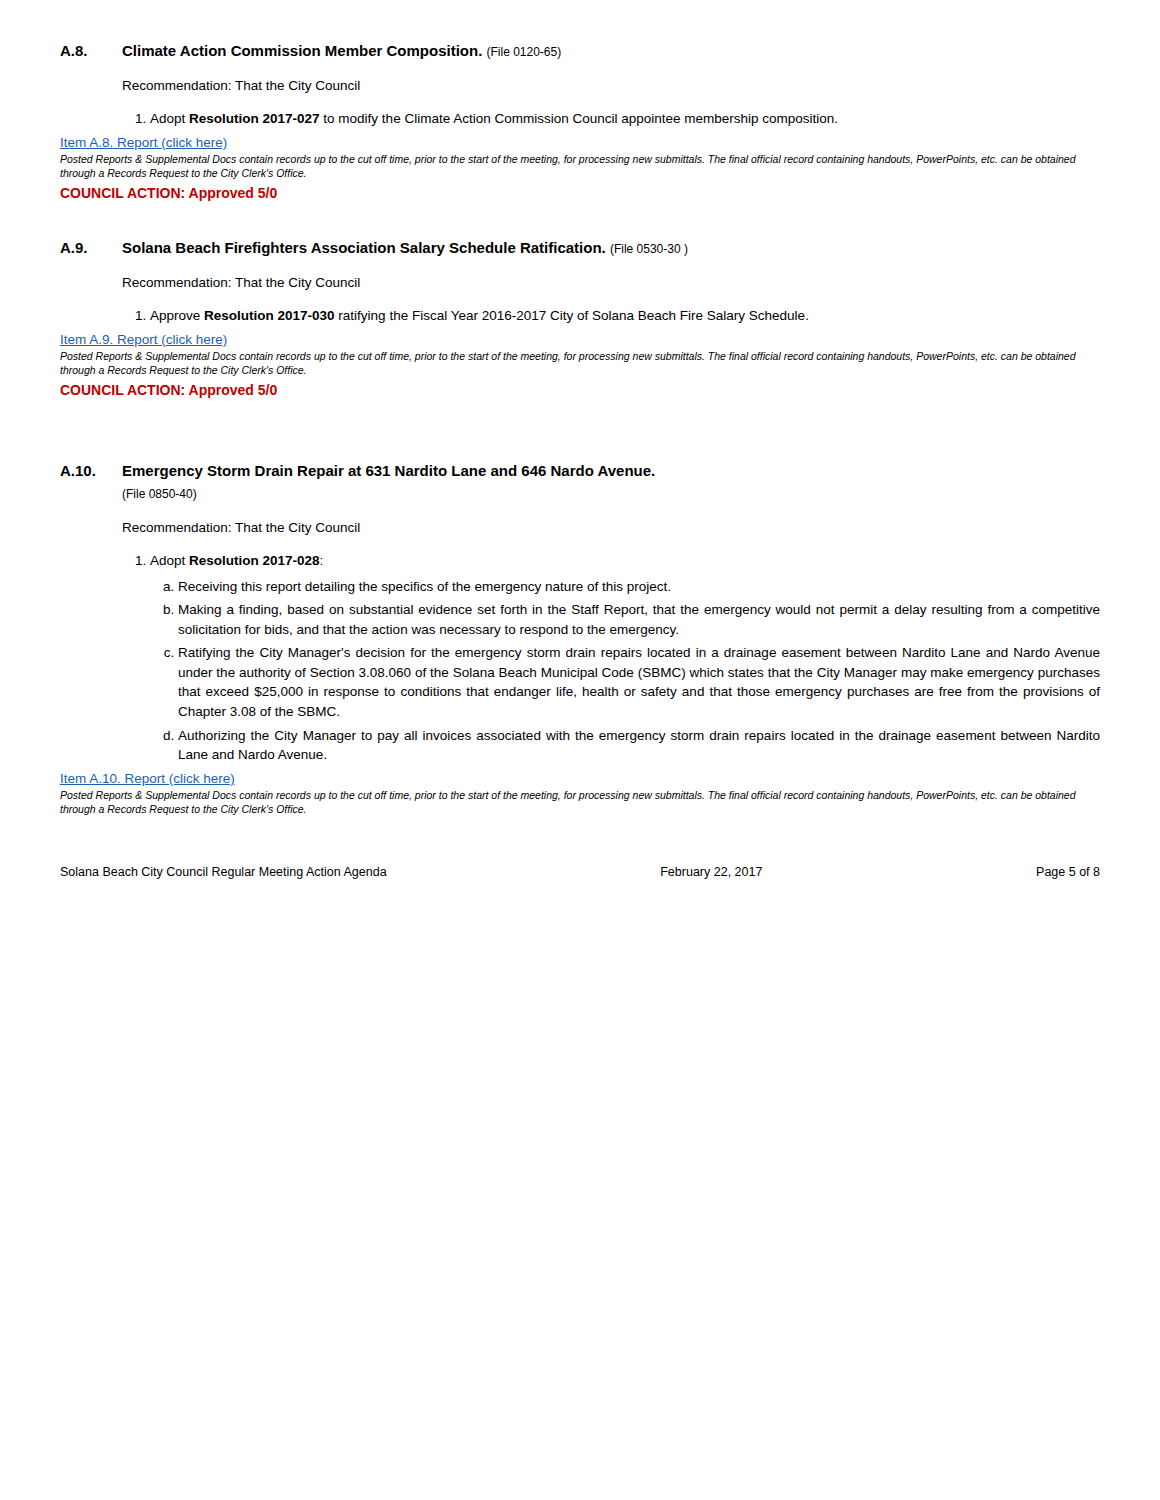A.8. Climate Action Commission Member Composition. (File 0120-65)
Recommendation: That the City Council
Adopt Resolution 2017-027 to modify the Climate Action Commission Council appointee membership composition.
Item A.8. Report (click here)
Posted Reports & Supplemental Docs contain records up to the cut off time, prior to the start of the meeting, for processing new submittals. The final official record containing handouts, PowerPoints, etc. can be obtained through a Records Request to the City Clerk's Office.
COUNCIL ACTION: Approved 5/0
A.9. Solana Beach Firefighters Association Salary Schedule Ratification. (File 0530-30 )
Recommendation: That the City Council
Approve Resolution 2017-030 ratifying the Fiscal Year 2016-2017 City of Solana Beach Fire Salary Schedule.
Item A.9. Report (click here)
Posted Reports & Supplemental Docs contain records up to the cut off time, prior to the start of the meeting, for processing new submittals. The final official record containing handouts, PowerPoints, etc. can be obtained through a Records Request to the City Clerk's Office.
COUNCIL ACTION: Approved 5/0
A.10. Emergency Storm Drain Repair at 631 Nardito Lane and 646 Nardo Avenue.
(File 0850-40)
Recommendation: That the City Council
Adopt Resolution 2017-028:
Receiving this report detailing the specifics of the emergency nature of this project.
Making a finding, based on substantial evidence set forth in the Staff Report, that the emergency would not permit a delay resulting from a competitive solicitation for bids, and that the action was necessary to respond to the emergency.
Ratifying the City Manager's decision for the emergency storm drain repairs located in a drainage easement between Nardito Lane and Nardo Avenue under the authority of Section 3.08.060 of the Solana Beach Municipal Code (SBMC) which states that the City Manager may make emergency purchases that exceed $25,000 in response to conditions that endanger life, health or safety and that those emergency purchases are free from the provisions of Chapter 3.08 of the SBMC.
Authorizing the City Manager to pay all invoices associated with the emergency storm drain repairs located in the drainage easement between Nardito Lane and Nardo Avenue.
Item A.10. Report (click here)
Posted Reports & Supplemental Docs contain records up to the cut off time, prior to the start of the meeting, for processing new submittals. The final official record containing handouts, PowerPoints, etc. can be obtained through a Records Request to the City Clerk's Office.
Solana Beach City Council Regular Meeting Action Agenda
February 22, 2017
Page 5 of 8